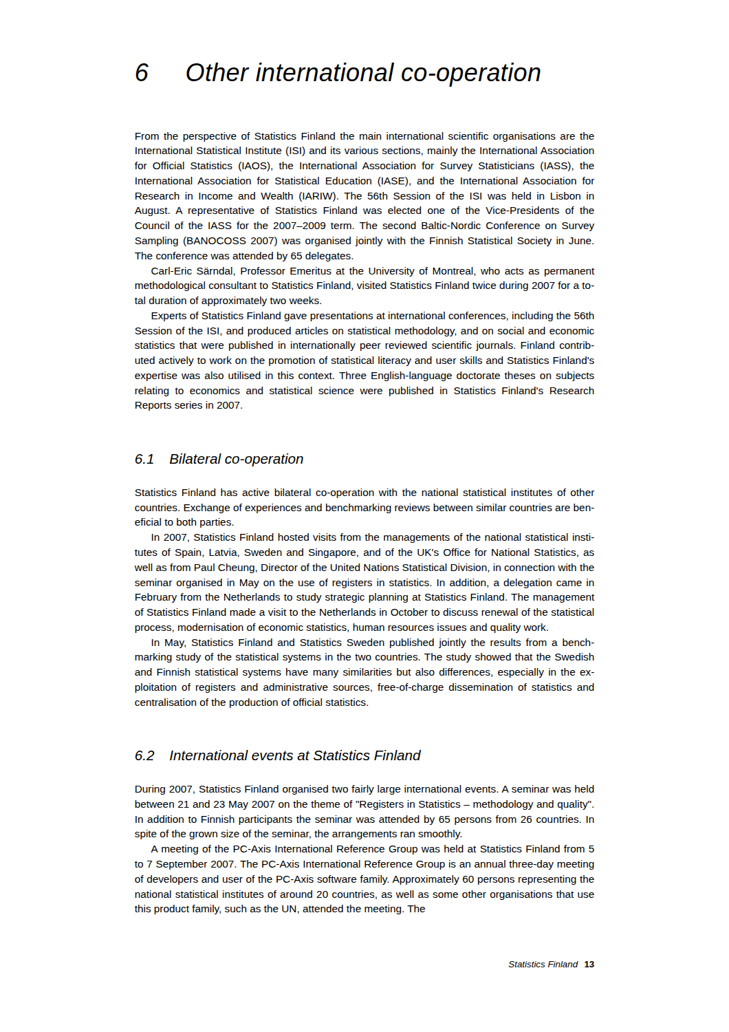6 Other international co-operation
From the perspective of Statistics Finland the main international scientific organisations are the International Statistical Institute (ISI) and its various sections, mainly the International Association for Official Statistics (IAOS), the International Association for Survey Statisticians (IASS), the International Association for Statistical Education (IASE), and the International Association for Research in Income and Wealth (IARIW). The 56th Session of the ISI was held in Lisbon in August. A representative of Statistics Finland was elected one of the Vice-Presidents of the Council of the IASS for the 2007–2009 term. The second Baltic-Nordic Conference on Survey Sampling (BANOCOSS 2007) was organised jointly with the Finnish Statistical Society in June. The conference was attended by 65 delegates.
Carl-Eric Särndal, Professor Emeritus at the University of Montreal, who acts as permanent methodological consultant to Statistics Finland, visited Statistics Finland twice during 2007 for a total duration of approximately two weeks.
Experts of Statistics Finland gave presentations at international conferences, including the 56th Session of the ISI, and produced articles on statistical methodology, and on social and economic statistics that were published in internationally peer reviewed scientific journals. Finland contributed actively to work on the promotion of statistical literacy and user skills and Statistics Finland's expertise was also utilised in this context. Three English-language doctorate theses on subjects relating to economics and statistical science were published in Statistics Finland's Research Reports series in 2007.
6.1 Bilateral co-operation
Statistics Finland has active bilateral co-operation with the national statistical institutes of other countries. Exchange of experiences and benchmarking reviews between similar countries are beneficial to both parties.
In 2007, Statistics Finland hosted visits from the managements of the national statistical institutes of Spain, Latvia, Sweden and Singapore, and of the UK's Office for National Statistics, as well as from Paul Cheung, Director of the United Nations Statistical Division, in connection with the seminar organised in May on the use of registers in statistics. In addition, a delegation came in February from the Netherlands to study strategic planning at Statistics Finland. The management of Statistics Finland made a visit to the Netherlands in October to discuss renewal of the statistical process, modernisation of economic statistics, human resources issues and quality work.
In May, Statistics Finland and Statistics Sweden published jointly the results from a benchmarking study of the statistical systems in the two countries. The study showed that the Swedish and Finnish statistical systems have many similarities but also differences, especially in the exploitation of registers and administrative sources, free-of-charge dissemination of statistics and centralisation of the production of official statistics.
6.2 International events at Statistics Finland
During 2007, Statistics Finland organised two fairly large international events. A seminar was held between 21 and 23 May 2007 on the theme of "Registers in Statistics – methodology and quality". In addition to Finnish participants the seminar was attended by 65 persons from 26 countries. In spite of the grown size of the seminar, the arrangements ran smoothly.
A meeting of the PC-Axis International Reference Group was held at Statistics Finland from 5 to 7 September 2007. The PC-Axis International Reference Group is an annual three-day meeting of developers and user of the PC-Axis software family. Approximately 60 persons representing the national statistical institutes of around 20 countries, as well as some other organisations that use this product family, such as the UN, attended the meeting. The
Statistics Finland13